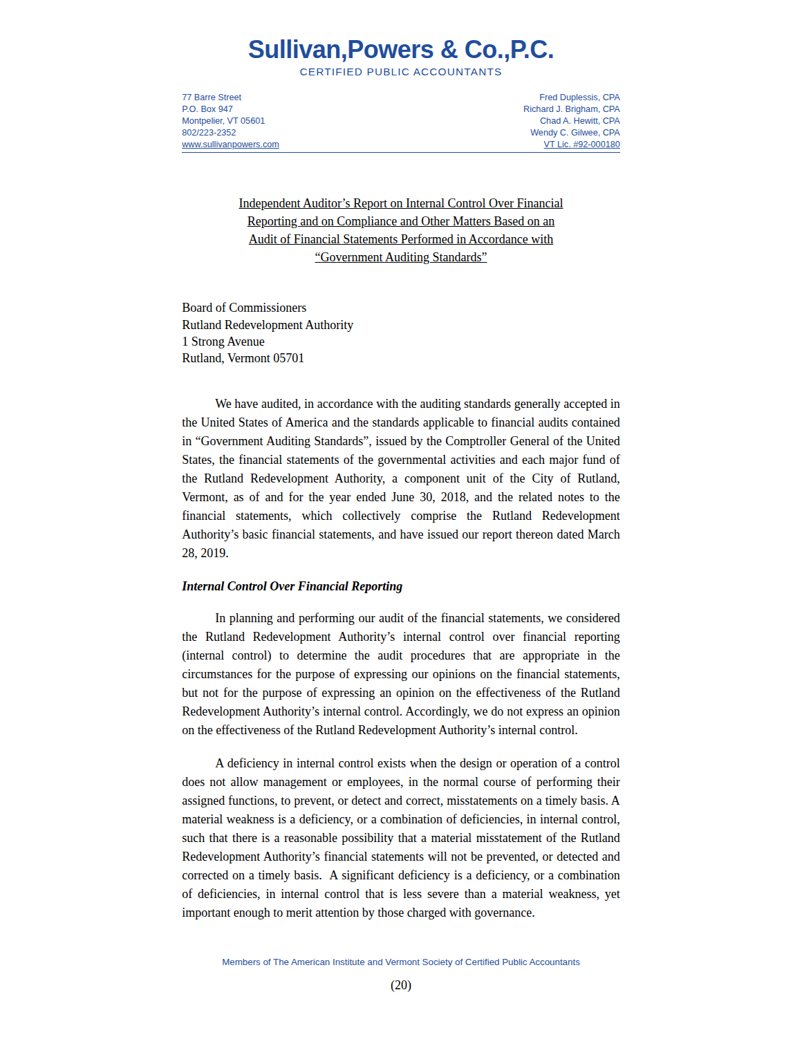Sullivan,Powers & Co.,P.C.
CERTIFIED PUBLIC ACCOUNTANTS
| 77 Barre Street P.O. Box 947 Montpelier, VT 05601 802/223-2352 www.sullivanpowers.com | Fred Duplessis, CPA Richard J. Brigham, CPA Chad A. Hewitt, CPA Wendy C. Gilwee, CPA VT Lic. #92-000180 |
Independent Auditor’s Report on Internal Control Over Financial Reporting and on Compliance and Other Matters Based on an Audit of Financial Statements Performed in Accordance with “Government Auditing Standards”
Board of Commissioners
Rutland Redevelopment Authority
1 Strong Avenue
Rutland, Vermont 05701
We have audited, in accordance with the auditing standards generally accepted in the United States of America and the standards applicable to financial audits contained in “Government Auditing Standards”, issued by the Comptroller General of the United States, the financial statements of the governmental activities and each major fund of the Rutland Redevelopment Authority, a component unit of the City of Rutland, Vermont, as of and for the year ended June 30, 2018, and the related notes to the financial statements, which collectively comprise the Rutland Redevelopment Authority’s basic financial statements, and have issued our report thereon dated March 28, 2019.
Internal Control Over Financial Reporting
In planning and performing our audit of the financial statements, we considered the Rutland Redevelopment Authority’s internal control over financial reporting (internal control) to determine the audit procedures that are appropriate in the circumstances for the purpose of expressing our opinions on the financial statements, but not for the purpose of expressing an opinion on the effectiveness of the Rutland Redevelopment Authority’s internal control. Accordingly, we do not express an opinion on the effectiveness of the Rutland Redevelopment Authority’s internal control.
A deficiency in internal control exists when the design or operation of a control does not allow management or employees, in the normal course of performing their assigned functions, to prevent, or detect and correct, misstatements on a timely basis. A material weakness is a deficiency, or a combination of deficiencies, in internal control, such that there is a reasonable possibility that a material misstatement of the Rutland Redevelopment Authority’s financial statements will not be prevented, or detected and corrected on a timely basis. A significant deficiency is a deficiency, or a combination of deficiencies, in internal control that is less severe than a material weakness, yet important enough to merit attention by those charged with governance.
Members of The American Institute and Vermont Society of Certified Public Accountants
(20)